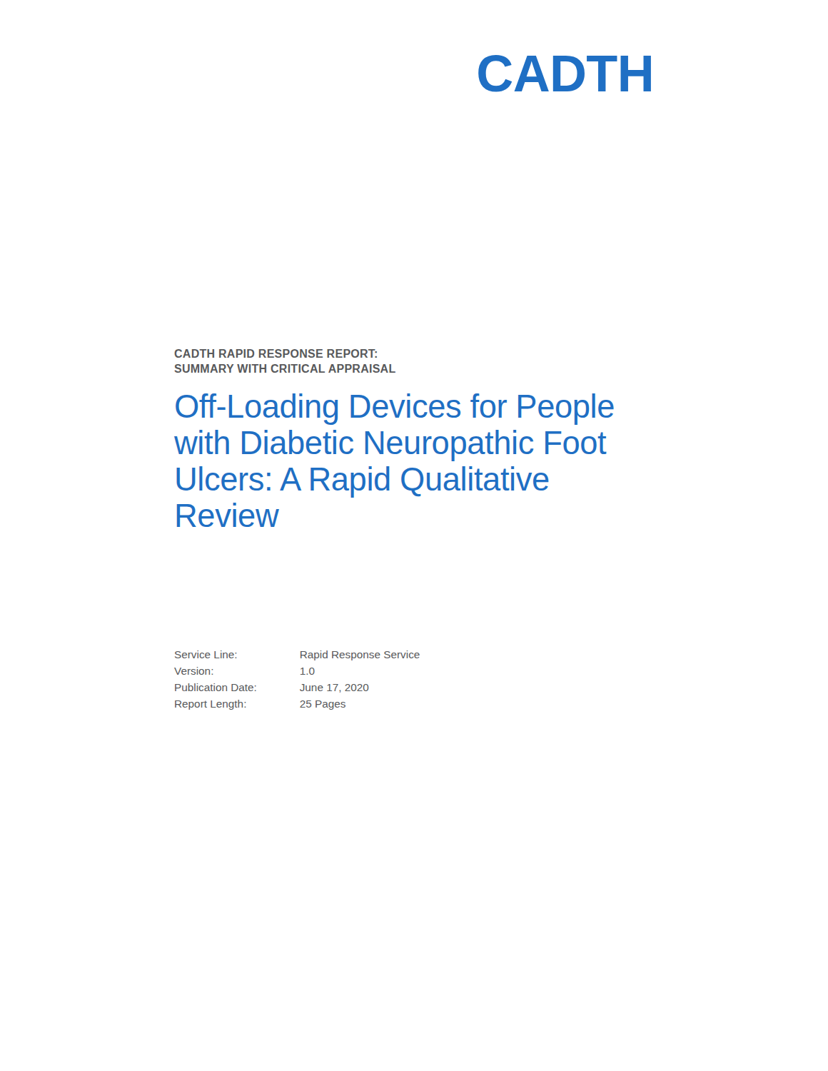CADTH
CADTH Rapid Response Report:
Summary with Critical Appraisal
Off-Loading Devices for People with Diabetic Neuropathic Foot Ulcers: A Rapid Qualitative Review
| Service Line: | Rapid Response Service |
| Version: | 1.0 |
| Publication Date: | June 17, 2020 |
| Report Length: | 25 Pages |